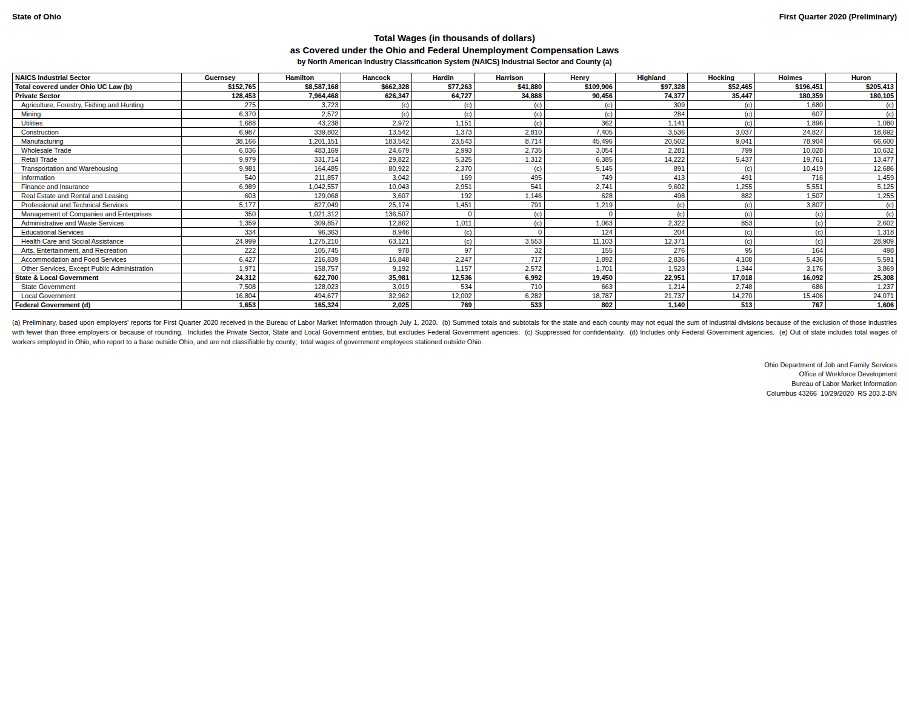State of Ohio
First Quarter 2020 (Preliminary)
Total Wages (in thousands of dollars)
as Covered under the Ohio and Federal Unemployment Compensation Laws
by North American Industry Classification System (NAICS) Industrial Sector and County (a)
| NAICS Industrial Sector | Guernsey | Hamilton | Hancock | Hardin | Harrison | Henry | Highland | Hocking | Holmes | Huron |
| --- | --- | --- | --- | --- | --- | --- | --- | --- | --- | --- |
| Total covered under Ohio UC Law (b) | $152,765 | $8,587,168 | $662,328 | $77,263 | $41,880 | $109,906 | $97,328 | $52,465 | $196,451 | $205,413 |
| Private Sector | 128,453 | 7,964,468 | 626,347 | 64,727 | 34,888 | 90,456 | 74,377 | 35,447 | 180,359 | 180,105 |
| Agriculture, Forestry, Fishing and Hunting | 275 | 3,723 | (c) | (c) | (c) | (c) | 309 | (c) | 1,680 | (c) |
| Mining | 6,370 | 2,572 | (c) | (c) | (c) | (c) | 284 | (c) | 607 | (c) |
| Utilities | 1,688 | 43,238 | 2,972 | 1,151 | (c) | 362 | 1,141 | (c) | 1,896 | 1,080 |
| Construction | 6,987 | 339,802 | 13,542 | 1,373 | 2,810 | 7,405 | 3,536 | 3,037 | 24,827 | 18,692 |
| Manufacturing | 38,166 | 1,201,151 | 183,542 | 23,543 | 8,714 | 45,496 | 20,502 | 9,041 | 78,904 | 66,600 |
| Wholesale Trade | 6,036 | 483,169 | 24,679 | 2,993 | 2,735 | 3,054 | 2,281 | 799 | 10,028 | 10,632 |
| Retail Trade | 9,979 | 331,714 | 29,822 | 5,325 | 1,312 | 6,385 | 14,222 | 5,437 | 19,761 | 13,477 |
| Transportation and Warehousing | 9,981 | 164,485 | 80,922 | 2,370 | (c) | 5,145 | 891 | (c) | 10,419 | 12,686 |
| Information | 540 | 211,857 | 3,042 | 169 | 495 | 749 | 413 | 491 | 716 | 1,459 |
| Finance and Insurance | 6,989 | 1,042,557 | 10,043 | 2,951 | 541 | 2,741 | 9,602 | 1,255 | 5,551 | 5,125 |
| Real Estate and Rental and Leasing | 603 | 129,068 | 3,607 | 192 | 1,146 | 628 | 498 | 882 | 1,507 | 1,255 |
| Professional and Technical Services | 5,177 | 827,049 | 25,174 | 1,451 | 791 | 1,219 | (c) | (c) | 3,807 | (c) |
| Management of Companies and Enterprises | 350 | 1,021,312 | 136,507 | 0 | (c) | 0 | (c) | (c) | (c) | (c) |
| Administrative and Waste Services | 1,359 | 309,857 | 12,862 | 1,011 | (c) | 1,063 | 2,322 | 853 | (c) | 2,602 |
| Educational Services | 334 | 96,363 | 8,946 | (c) | 0 | 124 | 204 | (c) | (c) | 1,318 |
| Health Care and Social Assistance | 24,999 | 1,275,210 | 63,121 | (c) | 3,553 | 11,103 | 12,371 | (c) | (c) | 28,909 |
| Arts, Entertainment, and Recreation | 222 | 105,745 | 978 | 97 | 32 | 155 | 276 | 95 | 164 | 498 |
| Accommodation and Food Services | 6,427 | 216,839 | 16,848 | 2,247 | 717 | 1,892 | 2,836 | 4,108 | 5,436 | 5,591 |
| Other Services, Except Public Administration | 1,971 | 158,757 | 9,192 | 1,157 | 2,572 | 1,701 | 1,523 | 1,344 | 3,176 | 3,869 |
| State & Local Government | 24,312 | 622,700 | 35,981 | 12,536 | 6,992 | 19,450 | 22,951 | 17,018 | 16,092 | 25,308 |
| State Government | 7,508 | 128,023 | 3,019 | 534 | 710 | 663 | 1,214 | 2,748 | 686 | 1,237 |
| Local Government | 16,804 | 494,677 | 32,962 | 12,002 | 6,282 | 18,787 | 21,737 | 14,270 | 15,406 | 24,071 |
| Federal Government (d) | 1,653 | 165,324 | 2,025 | 769 | 533 | 802 | 1,140 | 513 | 767 | 1,606 |
(a) Preliminary, based upon employers' reports for First Quarter 2020 received in the Bureau of Labor Market Information through July 1, 2020. (b) Summed totals and subtotals for the state and each county may not equal the sum of industrial divisions because of the exclusion of those industries with fewer than three employers or because of rounding. Includes the Private Sector, State and Local Government entities, but excludes Federal Government agencies. (c) Suppressed for confidentiality. (d) Includes only Federal Government agencies. (e) Out of state includes total wages of workers employed in Ohio, who report to a base outside Ohio, and are not classifiable by county; total wages of government employees stationed outside Ohio.
Ohio Department of Job and Family Services
Office of Workforce Development
Bureau of Labor Market Information
Columbus 43266 10/29/2020 RS 203.2-BN